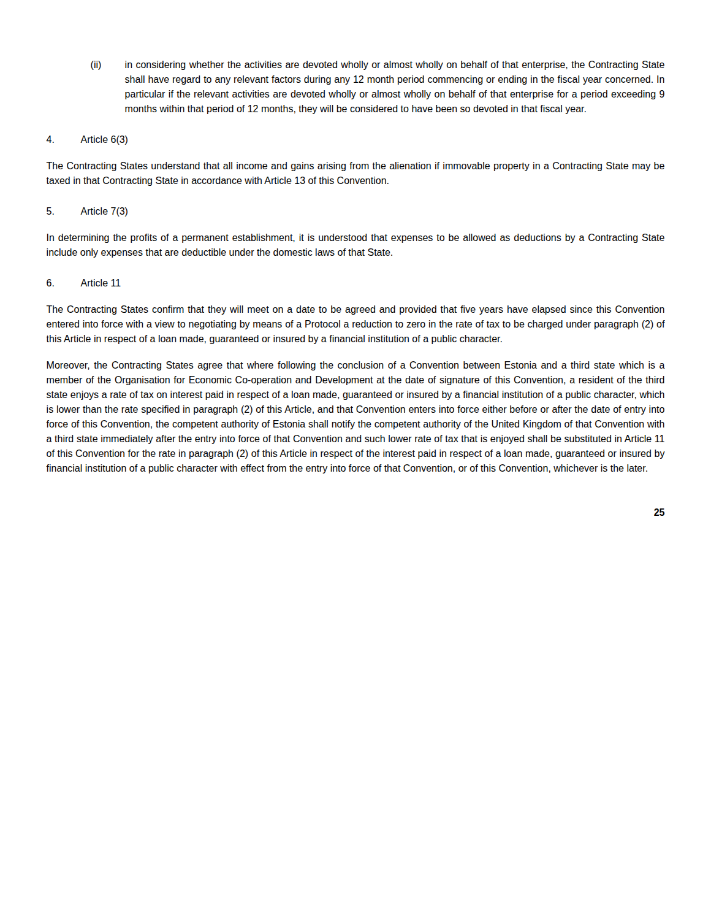(ii)
in considering whether the activities are devoted wholly or almost wholly on behalf of that enterprise, the Contracting State shall have regard to any relevant factors during any 12 month period commencing or ending in the fiscal year concerned. In particular if the relevant activities are devoted wholly or almost wholly on behalf of that enterprise for a period exceeding 9 months within that period of 12 months, they will be considered to have been so devoted in that fiscal year.
4.
Article 6(3)
The Contracting States understand that all income and gains arising from the alienation if immovable property in a Contracting State may be taxed in that Contracting State in accordance with Article 13 of this Convention.
5.
Article 7(3)
In determining the profits of a permanent establishment, it is understood that expenses to be allowed as deductions by a Contracting State include only expenses that are deductible under the domestic laws of that State.
6.
Article 11
The Contracting States confirm that they will meet on a date to be agreed and provided that five years have elapsed since this Convention entered into force with a view to negotiating by means of a Protocol a reduction to zero in the rate of tax to be charged under paragraph (2) of this Article in respect of a loan made, guaranteed or insured by a financial institution of a public character.
Moreover, the Contracting States agree that where following the conclusion of a Convention between Estonia and a third state which is a member of the Organisation for Economic Co-operation and Development at the date of signature of this Convention, a resident of the third state enjoys a rate of tax on interest paid in respect of a loan made, guaranteed or insured by a financial institution of a public character, which is lower than the rate specified in paragraph (2) of this Article, and that Convention enters into force either before or after the date of entry into force of this Convention, the competent authority of Estonia shall notify the competent authority of the United Kingdom of that Convention with a third state immediately after the entry into force of that Convention and such lower rate of tax that is enjoyed shall be substituted in Article 11 of this Convention for the rate in paragraph (2) of this Article in respect of the interest paid in respect of a loan made, guaranteed or insured by financial institution of a public character with effect from the entry into force of that Convention, or of this Convention, whichever is the later.
25